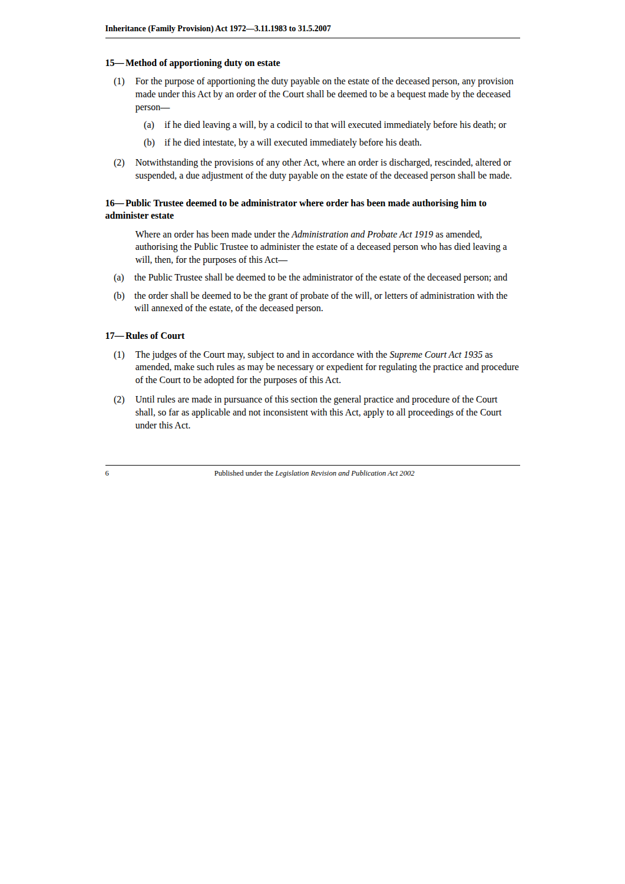Inheritance (Family Provision) Act 1972—3.11.1983 to 31.5.2007
15—Method of apportioning duty on estate
(1) For the purpose of apportioning the duty payable on the estate of the deceased person, any provision made under this Act by an order of the Court shall be deemed to be a bequest made by the deceased person—
(a) if he died leaving a will, by a codicil to that will executed immediately before his death; or
(b) if he died intestate, by a will executed immediately before his death.
(2) Notwithstanding the provisions of any other Act, where an order is discharged, rescinded, altered or suspended, a due adjustment of the duty payable on the estate of the deceased person shall be made.
16—Public Trustee deemed to be administrator where order has been made authorising him to administer estate
Where an order has been made under the Administration and Probate Act 1919 as amended, authorising the Public Trustee to administer the estate of a deceased person who has died leaving a will, then, for the purposes of this Act—
(a) the Public Trustee shall be deemed to be the administrator of the estate of the deceased person; and
(b) the order shall be deemed to be the grant of probate of the will, or letters of administration with the will annexed of the estate, of the deceased person.
17—Rules of Court
(1) The judges of the Court may, subject to and in accordance with the Supreme Court Act 1935 as amended, make such rules as may be necessary or expedient for regulating the practice and procedure of the Court to be adopted for the purposes of this Act.
(2) Until rules are made in pursuance of this section the general practice and procedure of the Court shall, so far as applicable and not inconsistent with this Act, apply to all proceedings of the Court under this Act.
6 Published under the Legislation Revision and Publication Act 2002